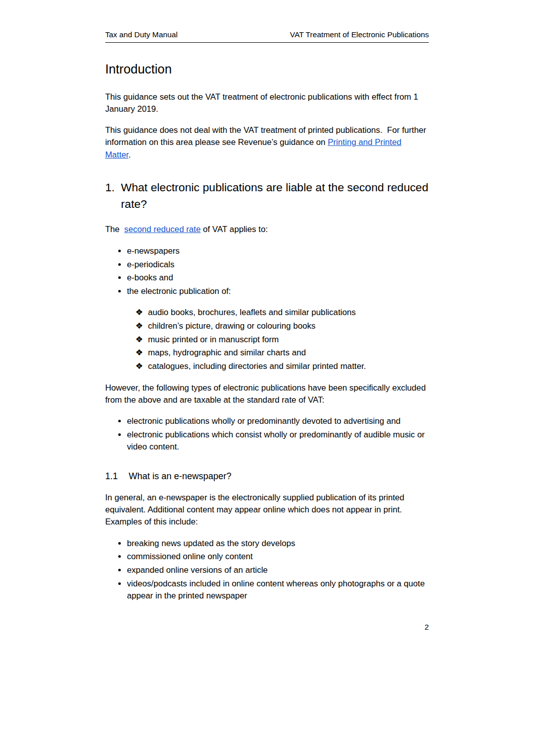Tax and Duty Manual
VAT Treatment of Electronic Publications
Introduction
This guidance sets out the VAT treatment of electronic publications with effect from 1 January 2019.
This guidance does not deal with the VAT treatment of printed publications. For further information on this area please see Revenue’s guidance on Printing and Printed Matter.
1. What electronic publications are liable at the second reduced rate?
The second reduced rate of VAT applies to:
e-newspapers
e-periodicals
e-books and
the electronic publication of:
audio books, brochures, leaflets and similar publications
children’s picture, drawing or colouring books
music printed or in manuscript form
maps, hydrographic and similar charts and
catalogues, including directories and similar printed matter.
However, the following types of electronic publications have been specifically excluded from the above and are taxable at the standard rate of VAT:
electronic publications wholly or predominantly devoted to advertising and
electronic publications which consist wholly or predominantly of audible music or video content.
1.1 What is an e-newspaper?
In general, an e-newspaper is the electronically supplied publication of its printed equivalent. Additional content may appear online which does not appear in print. Examples of this include:
breaking news updated as the story develops
commissioned online only content
expanded online versions of an article
videos/podcasts included in online content whereas only photographs or a quote appear in the printed newspaper
2